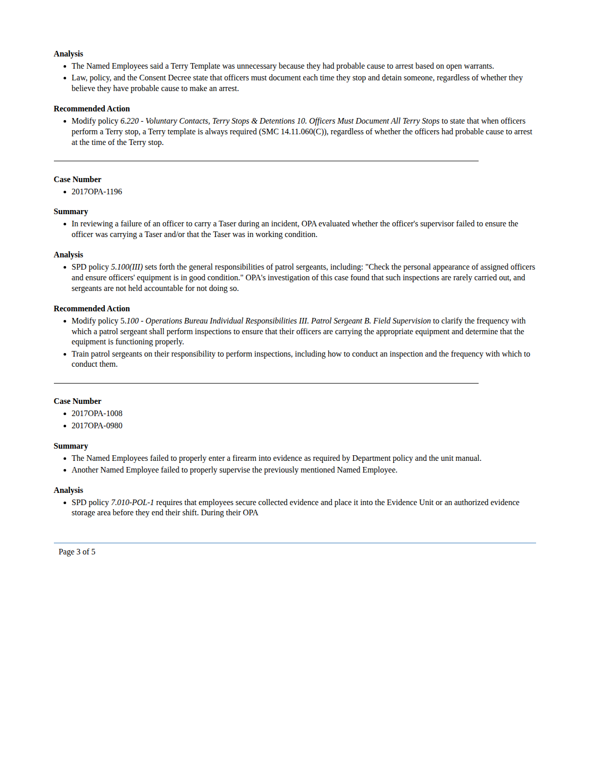Analysis
The Named Employees said a Terry Template was unnecessary because they had probable cause to arrest based on open warrants.
Law, policy, and the Consent Decree state that officers must document each time they stop and detain someone, regardless of whether they believe they have probable cause to make an arrest.
Recommended Action
Modify policy 6.220 - Voluntary Contacts, Terry Stops & Detentions 10. Officers Must Document All Terry Stops to state that when officers perform a Terry stop, a Terry template is always required (SMC 14.11.060(C)), regardless of whether the officers had probable cause to arrest at the time of the Terry stop.
Case Number
2017OPA-1196
Summary
In reviewing a failure of an officer to carry a Taser during an incident, OPA evaluated whether the officer's supervisor failed to ensure the officer was carrying a Taser and/or that the Taser was in working condition.
Analysis
SPD policy 5.100(III) sets forth the general responsibilities of patrol sergeants, including: "Check the personal appearance of assigned officers and ensure officers' equipment is in good condition." OPA's investigation of this case found that such inspections are rarely carried out, and sergeants are not held accountable for not doing so.
Recommended Action
Modify policy 5.100 - Operations Bureau Individual Responsibilities III. Patrol Sergeant B. Field Supervision to clarify the frequency with which a patrol sergeant shall perform inspections to ensure that their officers are carrying the appropriate equipment and determine that the equipment is functioning properly.
Train patrol sergeants on their responsibility to perform inspections, including how to conduct an inspection and the frequency with which to conduct them.
Case Number
2017OPA-1008
2017OPA-0980
Summary
The Named Employees failed to properly enter a firearm into evidence as required by Department policy and the unit manual.
Another Named Employee failed to properly supervise the previously mentioned Named Employee.
Analysis
SPD policy 7.010-POL-1 requires that employees secure collected evidence and place it into the Evidence Unit or an authorized evidence storage area before they end their shift. During their OPA
Page 3 of 5